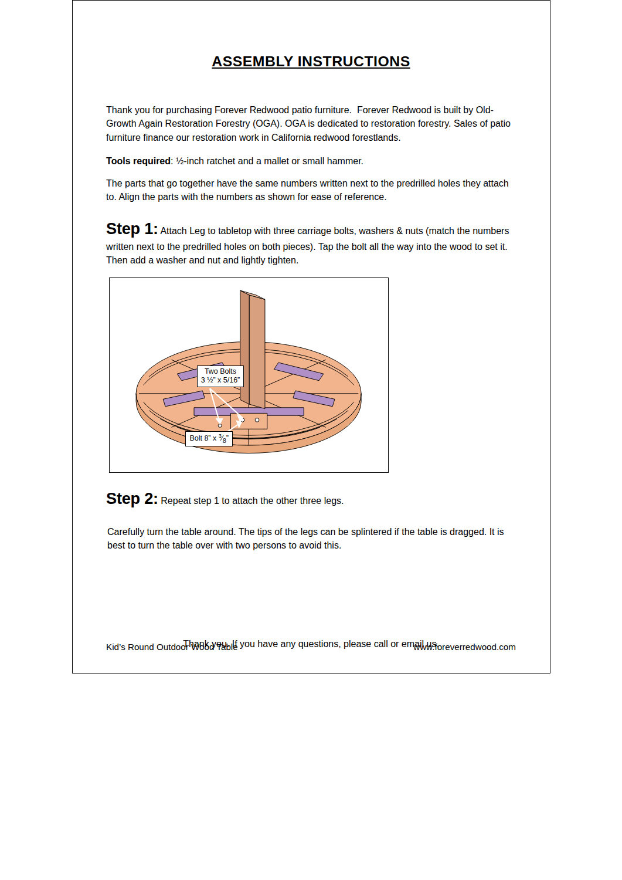ASSEMBLY INSTRUCTIONS
Thank you for purchasing Forever Redwood patio furniture. Forever Redwood is built by Old-Growth Again Restoration Forestry (OGA). OGA is dedicated to restoration forestry. Sales of patio furniture finance our restoration work in California redwood forestlands.
Tools required: ½-inch ratchet and a mallet or small hammer.
The parts that go together have the same numbers written next to the predrilled holes they attach to. Align the parts with the numbers as shown for ease of reference.
Step 1: Attach Leg to tabletop with three carriage bolts, washers & nuts (match the numbers written next to the predrilled holes on both pieces). Tap the bolt all the way into the wood to set it. Then add a washer and nut and lightly tighten.
Two Bolts
3 ½” x 5/16”
Bolt 8” x 3⁄8”
Step 2: Repeat step 1 to attach the other three legs.
Carefully turn the table around. The tips of the legs can be splintered if the table is dragged. It is best to turn the table over with two persons to avoid this.
Thank you. If you have any questions, please call or email us.
Kid’s Round Outdoor Wood Table www.foreverredwood.com